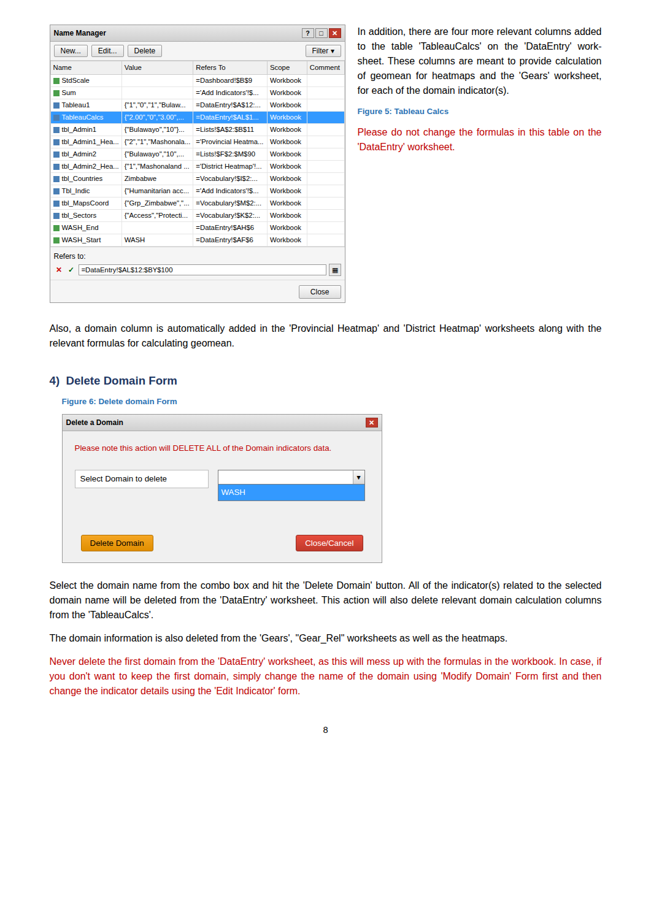Name Manager ?□✕
New... Edit... Delete Filter ▾
| Name | Value | Refers To | Scope | Comment |
| --- | --- | --- | --- | --- |
| StdScale | | =Dashboard!$B$9 | Workbook | |
| Sum | | ='Add Indicators'!$... | Workbook | |
| Tableau1 | {"1","0","1","Bulaw... | =DataEntry!$A$12:... | Workbook | |
| TableauCalcs | {"2.00","0","3.00",... | =DataEntry!$AL$1... | Workbook | |
| tbl_Admin1 | {"Bulawayo","10"}... | =Lists!$A$2:$B$11 | Workbook | |
| tbl_Admin1_Hea... | {"2","1","Mashonala... | ='Provincial Heatma... | Workbook | |
| tbl_Admin2 | {"Bulawayo","10",... | =Lists!$F$2:$M$90 | Workbook | |
| tbl_Admin2_Hea... | {"1","Mashonaland ... | ='District Heatmap'!... | Workbook | |
| tbl_Countries | Zimbabwe | =Vocabulary!$I$2:... | Workbook | |
| Tbl_Indic | {"Humanitarian acc... | ='Add Indicators'!$... | Workbook | |
| tbl_MapsCoord | {"Grp_Zimbabwe","... | =Vocabulary!$M$2:... | Workbook | |
| tbl_Sectors | {"Access","Protecti... | =Vocabulary!$K$2:... | Workbook | |
| WASH_End | | =DataEntry!$AH$6 | Workbook | |
| WASH_Start | WASH | =DataEntry!$AF$6 | Workbook | |
Refers to:
✕ ✓ ▦
Close
In addition, there are four more relevant columns added to the table 'TableauCalcs' on the 'DataEntry' worksheet. These columns are meant to provide calculation of geomean for heatmaps and the 'Gears' worksheet, for each of the domain indicator(s).
Figure 5: Tableau Calcs
Please do not change the formulas in this table on the 'DataEntry' worksheet.
Also, a domain column is automatically added in the 'Provincial Heatmap' and 'District Heatmap' worksheets along with the relevant formulas for calculating geomean.
4) Delete Domain Form
Figure 6: Delete domain Form
Delete a Domain ✕
Please note this action will DELETE ALL of the Domain indicators data.
Select Domain to delete
▼
WASH
Delete Domain Close/Cancel
Select the domain name from the combo box and hit the 'Delete Domain' button. All of the indicator(s) related to the selected domain name will be deleted from the 'DataEntry' worksheet. This action will also delete relevant domain calculation columns from the 'TableauCalcs'.
The domain information is also deleted from the 'Gears', "Gear_Rel" worksheets as well as the heatmaps.
Never delete the first domain from the 'DataEntry' worksheet, as this will mess up with the formulas in the workbook. In case, if you don't want to keep the first domain, simply change the name of the domain using 'Modify Domain' Form first and then change the indicator details using the 'Edit Indicator' form.
8